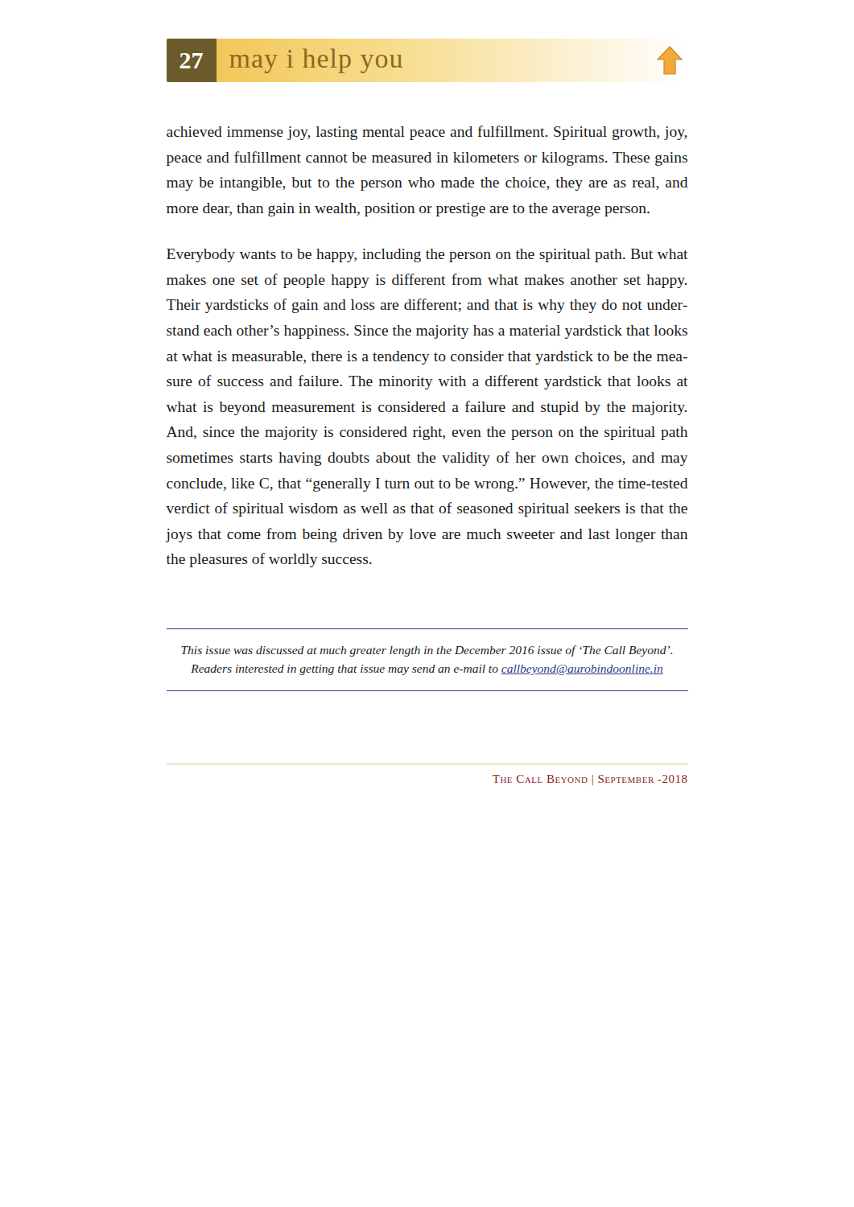27
may i help you
achieved immense joy, lasting mental peace and fulfillment. Spiritual growth, joy, peace and fulfillment cannot be measured in kilometers or kilograms. These gains may be intangible, but to the person who made the choice, they are as real, and more dear, than gain in wealth, position or prestige are to the average person.
Everybody wants to be happy, including the person on the spiritual path. But what makes one set of people happy is different from what makes another set happy. Their yardsticks of gain and loss are different; and that is why they do not understand each other’s happiness. Since the majority has a material yardstick that looks at what is measurable, there is a tendency to consider that yardstick to be the measure of success and failure. The minority with a different yardstick that looks at what is beyond measurement is considered a failure and stupid by the majority. And, since the majority is considered right, even the person on the spiritual path sometimes starts having doubts about the validity of her own choices, and may conclude, like C, that “generally I turn out to be wrong.” However, the time-tested verdict of spiritual wisdom as well as that of seasoned spiritual seekers is that the joys that come from being driven by love are much sweeter and last longer than the pleasures of worldly success.
This issue was discussed at much greater length in the December 2016 issue of ‘The Call Beyond’. Readers interested in getting that issue may send an e-mail to callbeyond@aurobindoonline.in
The Call Beyond | September -2018